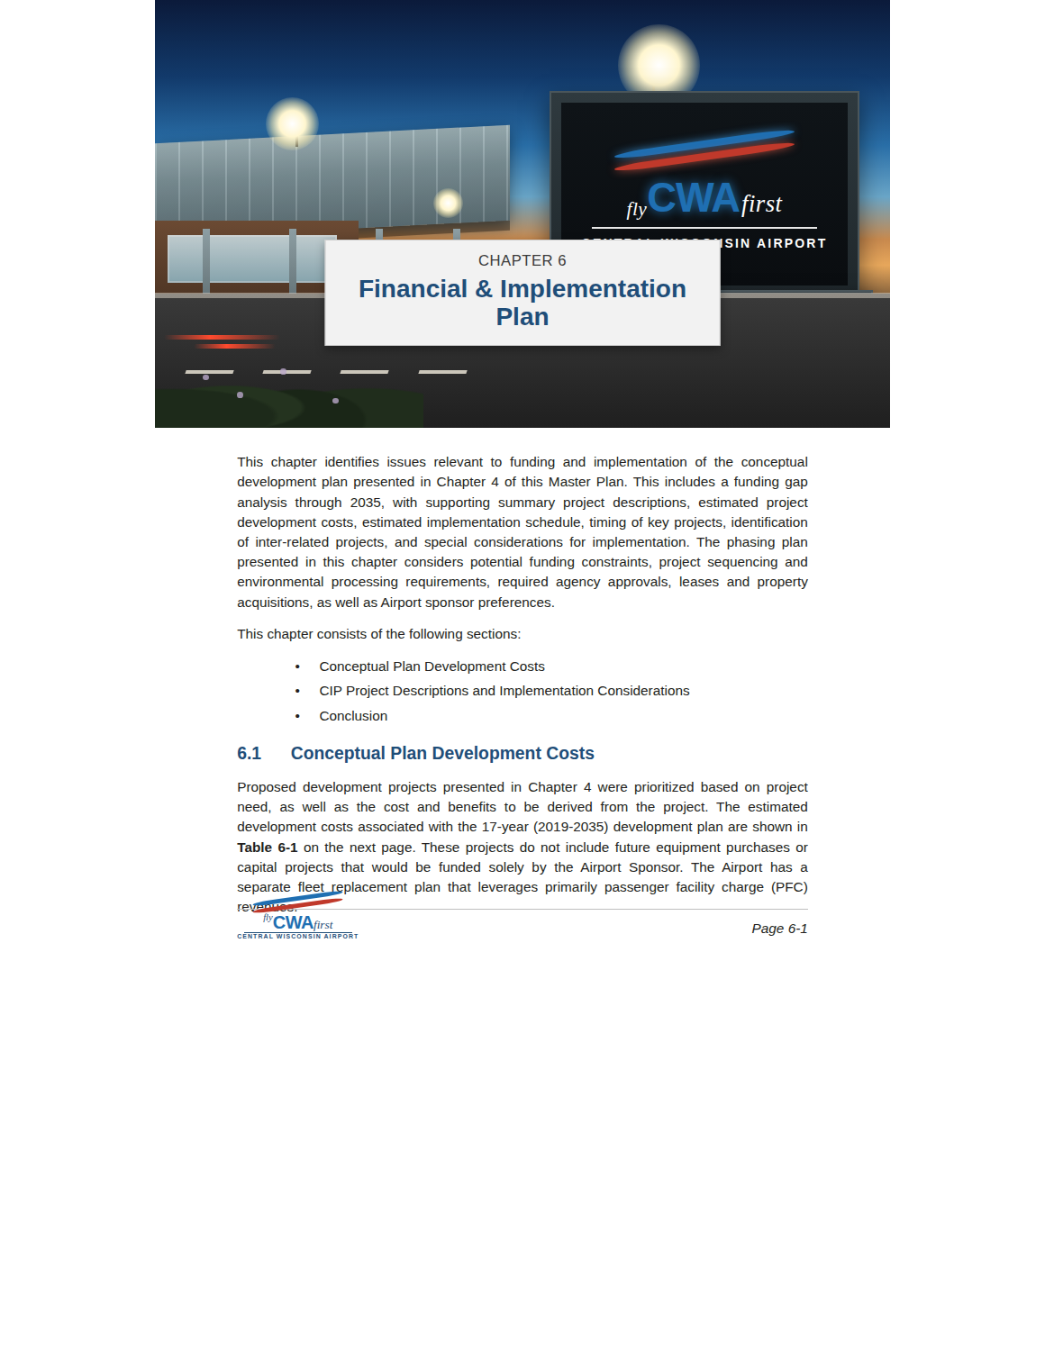fly CWA first
Central Wisconsin Airport
CHAPTER 6
Financial & Implementation Plan
This chapter identifies issues relevant to funding and implementation of the conceptual development plan presented in Chapter 4 of this Master Plan. This includes a funding gap analysis through 2035, with supporting summary project descriptions, estimated project development costs, estimated implementation schedule, timing of key projects, identification of inter-related projects, and special considerations for implementation. The phasing plan presented in this chapter considers potential funding constraints, project sequencing and environmental processing requirements, required agency approvals, leases and property acquisitions, as well as Airport sponsor preferences.
This chapter consists of the following sections:
Conceptual Plan Development Costs
CIP Project Descriptions and Implementation Considerations
Conclusion
6.1 Conceptual Plan Development Costs
Proposed development projects presented in Chapter 4 were prioritized based on project need, as well as the cost and benefits to be derived from the project. The estimated development costs associated with the 17-year (2019-2035) development plan are shown in Table 6-1 on the next page. These projects do not include future equipment purchases or capital projects that would be funded solely by the Airport Sponsor. The Airport has a separate fleet replacement plan that leverages primarily passenger facility charge (PFC) revenues.
fly CWA first
CENTRAL WISCONSIN AIRPORT
Page 6-1